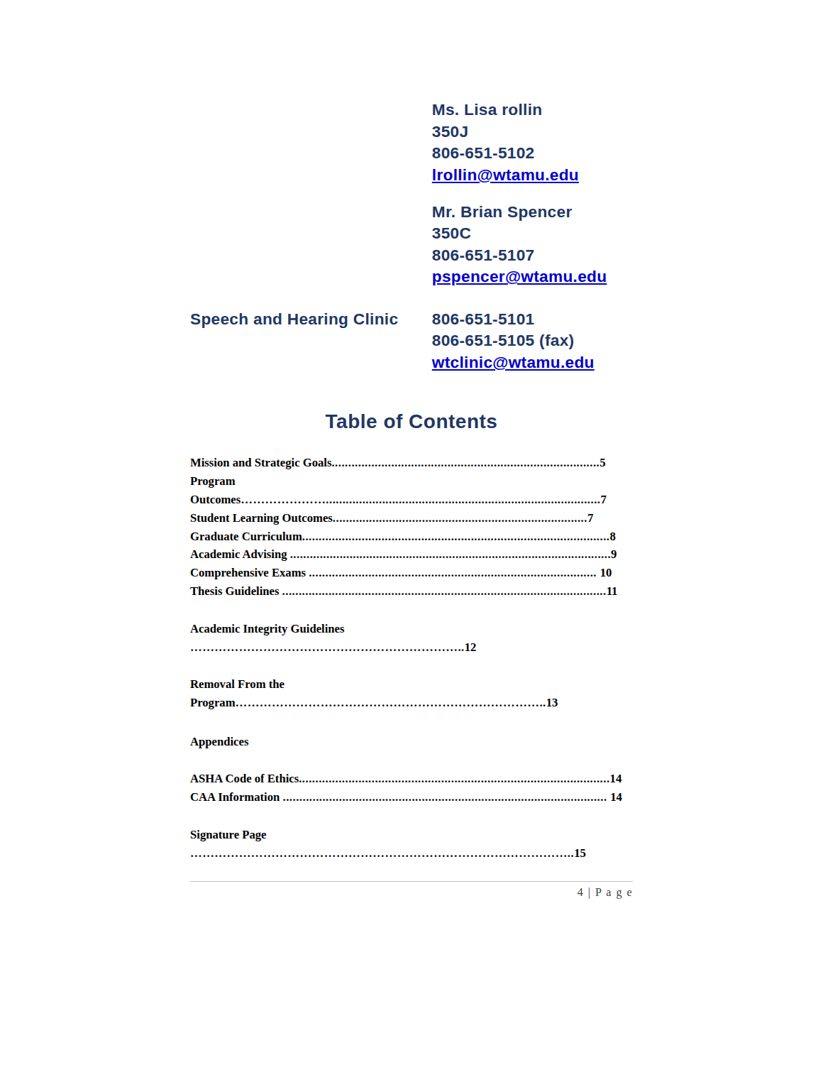Ms. Lisa rollin
350J
806-651-5102
lrollin@wtamu.edu
Mr. Brian Spencer
350C
806-651-5107
pspencer@wtamu.edu
Speech and Hearing Clinic
806-651-5101
806-651-5105 (fax)
wtclinic@wtamu.edu
Table of Contents
Mission and Strategic Goals................................................................................. 5
Program Outcomes…………………................................................................................... 7
Student Learning Outcomes............................................................................. 7
Graduate Curriculum............................................................................................. 8
Academic Advising ................................................................................................. 9
Comprehensive Exams ....................................................................................... 10
Thesis Guidelines .................................................................................................. 11
Academic Integrity Guidelines ………………………………………………………….. 12
Removal From the Program………………………………………………………………….. 13
Appendices
ASHA Code of Ethics.............................................................................................. 14
CAA Information .................................................................................................. 14
Signature Page ………………………………………………………………………………….. 15
4 | P a g e